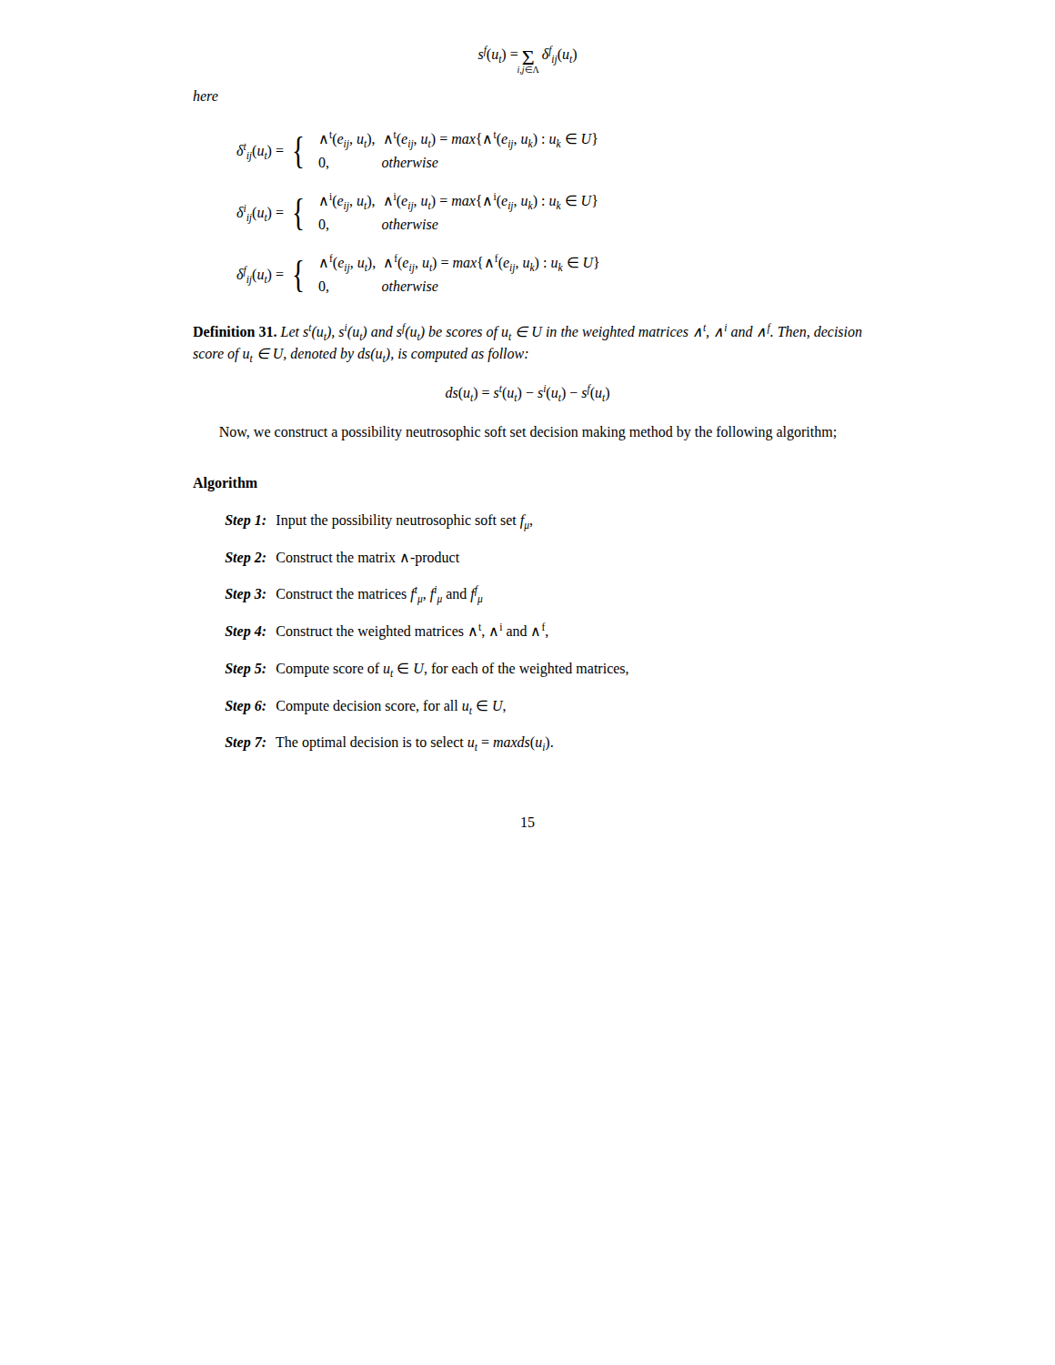sf(ut) = Σi,j∈Λ δfij(ut)
here
δtij(ut) = {
∧t(eij, ut), ∧t(eij, ut) = max{∧t(eij, uk) : uk ∈ U}
0, otherwise
δiij(ut) = {
∧i(eij, ut), ∧i(eij, ut) = max{∧i(eij, uk) : uk ∈ U}
0, otherwise
δfij(ut) = {
∧f(eij, ut), ∧f(eij, ut) = max{∧f(eij, uk) : uk ∈ U}
0, otherwise
Definition 31. Let st(ut), si(ut) and sf(ut) be scores of ut ∈ U in the weighted matrices ∧t, ∧i and ∧f. Then, decision score of ut ∈ U, denoted by ds(ut), is computed as follow:
ds(ut) = st(ut) − si(ut) − sf(ut)
Now, we construct a possibility neutrosophic soft set decision making method by the following algorithm;
Algorithm
Step 1: Input the possibility neutrosophic soft set fμ,
Step 2: Construct the matrix ∧-product
Step 3: Construct the matrices ftμ, fiμ and ffμ
Step 4: Construct the weighted matrices ∧t, ∧i and ∧f,
Step 5: Compute score of ut ∈ U, for each of the weighted matrices,
Step 6: Compute decision score, for all ut ∈ U,
Step 7: The optimal decision is to select ut = maxds(ui).
15